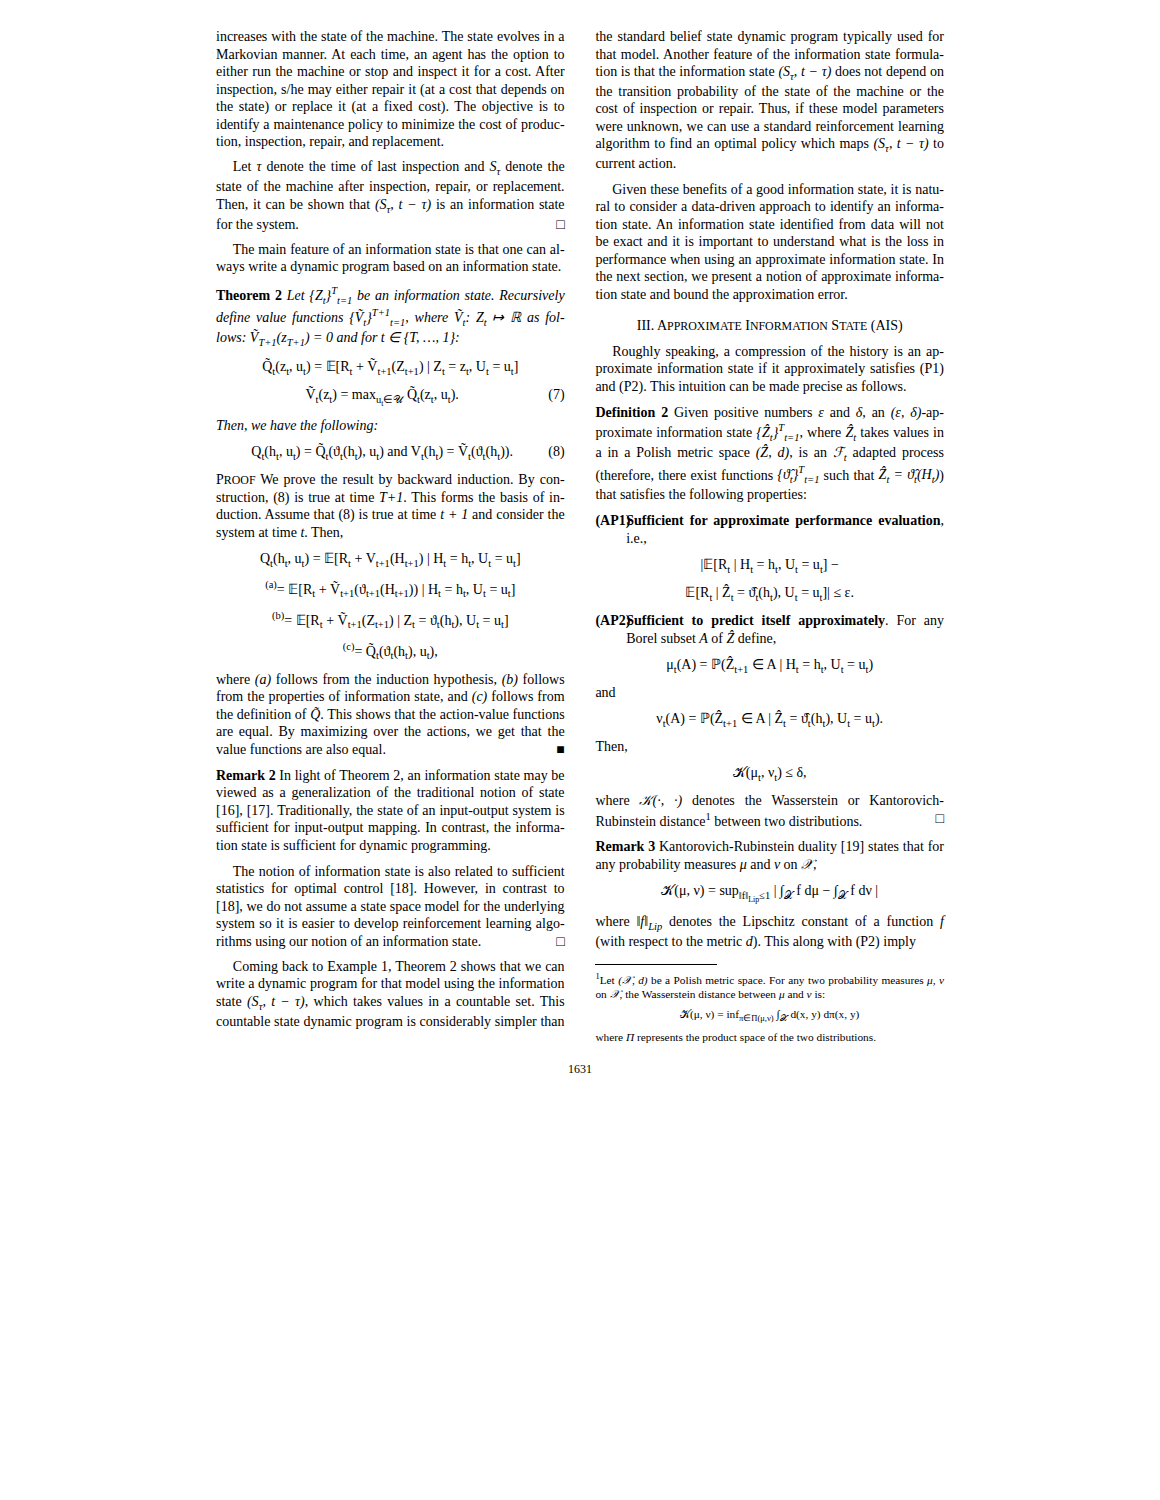increases with the state of the machine. The state evolves in a Markovian manner. At each time, an agent has the option to either run the machine or stop and inspect it for a cost. After inspection, s/he may either repair it (at a cost that depends on the state) or replace it (at a fixed cost). The objective is to identify a maintenance policy to minimize the cost of production, inspection, repair, and replacement.
Let τ denote the time of last inspection and Sτ denote the state of the machine after inspection, repair, or replacement. Then, it can be shown that (Sτ, t − τ) is an information state for the system. □
The main feature of an information state is that one can always write a dynamic program based on an information state.
Theorem 2 Let {Zt}Tt=1 be an information state. Recursively define value functions {Ṽt}T+1t=1, where Ṽt: Zt ↦ ℝ as follows: ṼT+1(zT+1) = 0 and for t ∈ {T, …, 1}:
Q̃t(zt, ut) = 𝔼[Rt + Ṽt+1(Zt+1) | Zt = zt, Ut = ut]
Ṽt(zt) = maxut∈𝒰 Q̃t(zt, ut). (7)
Then, we have the following:
Qt(ht, ut) = Q̃t(ϑt(ht), ut) and Vt(ht) = Ṽt(ϑt(ht)). (8)
PROOF We prove the result by backward induction. By construction, (8) is true at time T+1. This forms the basis of induction. Assume that (8) is true at time t + 1 and consider the system at time t. Then,
Qt(ht, ut) = 𝔼[Rt + Vt+1(Ht+1) | Ht = ht, Ut = ut]
(a)= 𝔼[Rt + Ṽt+1(ϑt+1(Ht+1)) | Ht = ht, Ut = ut]
(b)= 𝔼[Rt + Ṽt+1(Zt+1) | Zt = ϑt(ht), Ut = ut]
(c)= Q̃t(ϑt(ht), ut),
where (a) follows from the induction hypothesis, (b) follows from the properties of information state, and (c) follows from the definition of Q̃. This shows that the action-value functions are equal. By maximizing over the actions, we get that the value functions are also equal. ■
Remark 2 In light of Theorem 2, an information state may be viewed as a generalization of the traditional notion of state [16], [17]. Traditionally, the state of an input-output system is sufficient for input-output mapping. In contrast, the information state is sufficient for dynamic programming.
The notion of information state is also related to sufficient statistics for optimal control [18]. However, in contrast to [18], we do not assume a state space model for the underlying system so it is easier to develop reinforcement learning algorithms using our notion of an information state. □
Coming back to Example 1, Theorem 2 shows that we can write a dynamic program for that model using the information state (Sτ, t − τ), which takes values in a countable set. This countable state dynamic program is considerably simpler than the standard belief state dynamic program typically used for that model. Another feature of the information state formulation is that the information state (Sτ, t − τ) does not depend on the transition probability of the state of the machine or the cost of inspection or repair. Thus, if these model parameters were unknown, we can use a standard reinforcement learning algorithm to find an optimal policy which maps (Sτ, t − τ) to current action.
Given these benefits of a good information state, it is natural to consider a data-driven approach to identify an information state. An information state identified from data will not be exact and it is important to understand what is the loss in performance when using an approximate information state. In the next section, we present a notion of approximate information state and bound the approximation error.
III. APPROXIMATE INFORMATION STATE (AIS)
Roughly speaking, a compression of the history is an approximate information state if it approximately satisfies (P1) and (P2). This intuition can be made precise as follows.
Definition 2 Given positive numbers ε and δ, an (ε, δ)-approximate information state {Ẑt}Tt=1, where Ẑt takes values in a in a Polish metric space (Ẑ, d), is an ℱt adapted process (therefore, there exist functions {ϑ̂t}Tt=1 such that Ẑt = ϑ̂t(Ht)) that satisfies the following properties:
(AP1) Sufficient for approximate performance evaluation, i.e.,
|𝔼[Rt | Ht = ht, Ut = ut] −
𝔼[Rt | Ẑt = ϑ̂t(ht), Ut = ut]| ≤ ε.
(AP2) Sufficient to predict itself approximately. For any Borel subset A of Ẑ define,
μt(A) = ℙ(Ẑt+1 ∈ A | Ht = ht, Ut = ut)
and
νt(A) = ℙ(Ẑt+1 ∈ A | Ẑt = ϑ̂t(ht), Ut = ut).
Then,
𝒦(μt, νt) ≤ δ,
where 𝒦(·, ·) denotes the Wasserstein or Kantorovich-Rubinstein distance1 between two distributions. □
Remark 3 Kantorovich-Rubinstein duality [19] states that for any probability measures μ and ν on 𝒳,
𝒦(μ, ν) = sup‖f‖Lip≤1 | ∫𝒳 f dμ − ∫𝒳 f dν |
where ‖f‖Lip denotes the Lipschitz constant of a function f (with respect to the metric d). This along with (P2) imply
1Let (𝒳, d) be a Polish metric space. For any two probability measures μ, ν on 𝒳, the Wasserstein distance between μ and ν is:
𝒦(μ, ν) = infπ∈Π(μ,ν) ∫𝒳 d(x, y) dπ(x, y)
where Π represents the product space of the two distributions.
1631